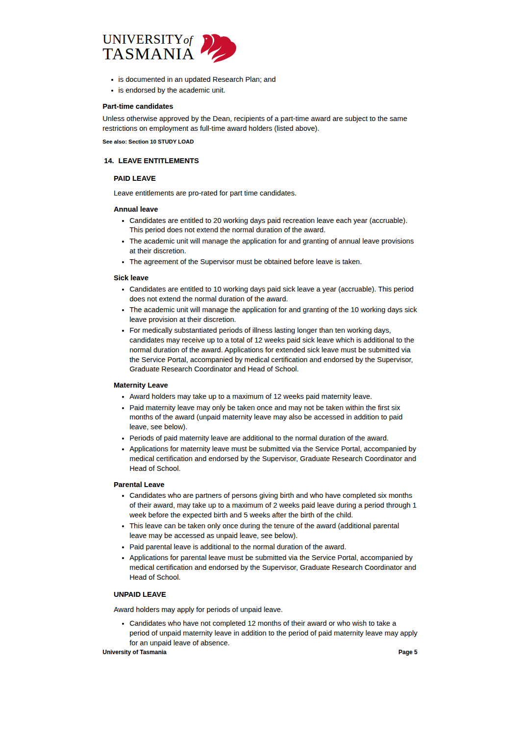UNIVERSITYof
TASMANIA
is documented in an updated Research Plan; and
is endorsed by the academic unit.
Part-time candidates
Unless otherwise approved by the Dean, recipients of a part-time award are subject to the same restrictions on employment as full-time award holders (listed above).
See also: Section 10 STUDY LOAD
14.
LEAVE ENTITLEMENTS
PAID LEAVE
Leave entitlements are pro-rated for part time candidates.
Annual leave
Candidates are entitled to 20 working days paid recreation leave each year (accruable). This period does not extend the normal duration of the award.
The academic unit will manage the application for and granting of annual leave provisions at their discretion.
The agreement of the Supervisor must be obtained before leave is taken.
Sick leave
Candidates are entitled to 10 working days paid sick leave a year (accruable). This period does not extend the normal duration of the award.
The academic unit will manage the application for and granting of the 10 working days sick leave provision at their discretion.
For medically substantiated periods of illness lasting longer than ten working days, candidates may receive up to a total of 12 weeks paid sick leave which is additional to the normal duration of the award. Applications for extended sick leave must be submitted via the Service Portal, accompanied by medical certification and endorsed by the Supervisor, Graduate Research Coordinator and Head of School.
Maternity Leave
Award holders may take up to a maximum of 12 weeks paid maternity leave.
Paid maternity leave may only be taken once and may not be taken within the first six months of the award (unpaid maternity leave may also be accessed in addition to paid leave, see below).
Periods of paid maternity leave are additional to the normal duration of the award.
Applications for maternity leave must be submitted via the Service Portal, accompanied by medical certification and endorsed by the Supervisor, Graduate Research Coordinator and Head of School.
Parental Leave
Candidates who are partners of persons giving birth and who have completed six months of their award, may take up to a maximum of 2 weeks paid leave during a period through 1 week before the expected birth and 5 weeks after the birth of the child.
This leave can be taken only once during the tenure of the award (additional parental leave may be accessed as unpaid leave, see below).
Paid parental leave is additional to the normal duration of the award.
Applications for parental leave must be submitted via the Service Portal, accompanied by medical certification and endorsed by the Supervisor, Graduate Research Coordinator and Head of School.
UNPAID LEAVE
Award holders may apply for periods of unpaid leave.
Candidates who have not completed 12 months of their award or who wish to take a period of unpaid maternity leave in addition to the period of paid maternity leave may apply for an unpaid leave of absence.
University of Tasmania
Page 5